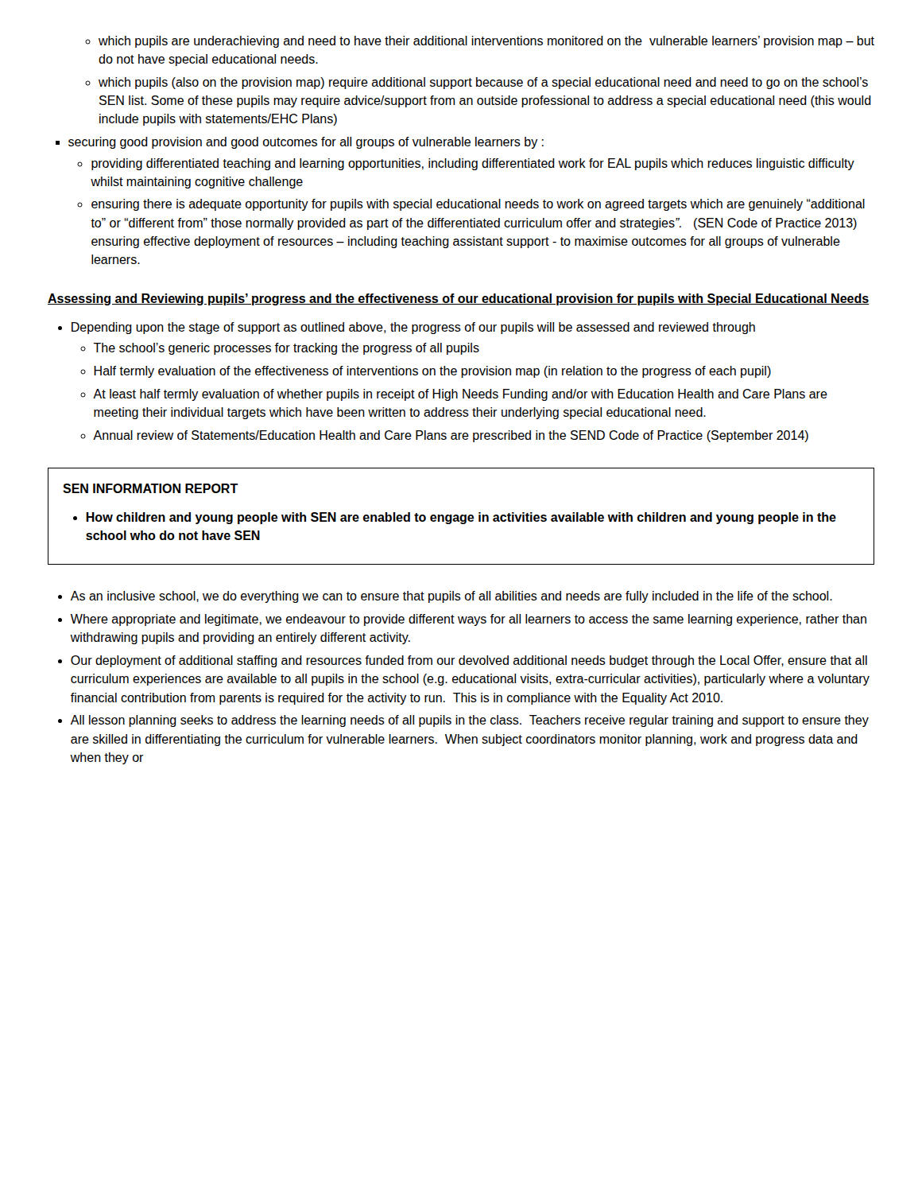which pupils are underachieving and need to have their additional interventions monitored on the vulnerable learners’ provision map – but do not have special educational needs.
which pupils (also on the provision map) require additional support because of a special educational need and need to go on the school’s SEN list. Some of these pupils may require advice/support from an outside professional to address a special educational need (this would include pupils with statements/EHC Plans)
securing good provision and good outcomes for all groups of vulnerable learners by :
providing differentiated teaching and learning opportunities, including differentiated work for EAL pupils which reduces linguistic difficulty whilst maintaining cognitive challenge
ensuring there is adequate opportunity for pupils with special educational needs to work on agreed targets which are genuinely “additional to” or “different from” those normally provided as part of the differentiated curriculum offer and strategies”. (SEN Code of Practice 2013) ensuring effective deployment of resources – including teaching assistant support - to maximise outcomes for all groups of vulnerable learners.
Assessing and Reviewing pupils’ progress and the effectiveness of our educational provision for pupils with Special Educational Needs
Depending upon the stage of support as outlined above, the progress of our pupils will be assessed and reviewed through
The school’s generic processes for tracking the progress of all pupils
Half termly evaluation of the effectiveness of interventions on the provision map (in relation to the progress of each pupil)
At least half termly evaluation of whether pupils in receipt of High Needs Funding and/or with Education Health and Care Plans are meeting their individual targets which have been written to address their underlying special educational need.
Annual review of Statements/Education Health and Care Plans are prescribed in the SEND Code of Practice (September 2014)
SEN INFORMATION REPORT
How children and young people with SEN are enabled to engage in activities available with children and young people in the school who do not have SEN
As an inclusive school, we do everything we can to ensure that pupils of all abilities and needs are fully included in the life of the school.
Where appropriate and legitimate, we endeavour to provide different ways for all learners to access the same learning experience, rather than withdrawing pupils and providing an entirely different activity.
Our deployment of additional staffing and resources funded from our devolved additional needs budget through the Local Offer, ensure that all curriculum experiences are available to all pupils in the school (e.g. educational visits, extra-curricular activities), particularly where a voluntary financial contribution from parents is required for the activity to run. This is in compliance with the Equality Act 2010.
All lesson planning seeks to address the learning needs of all pupils in the class. Teachers receive regular training and support to ensure they are skilled in differentiating the curriculum for vulnerable learners. When subject coordinators monitor planning, work and progress data and when they or